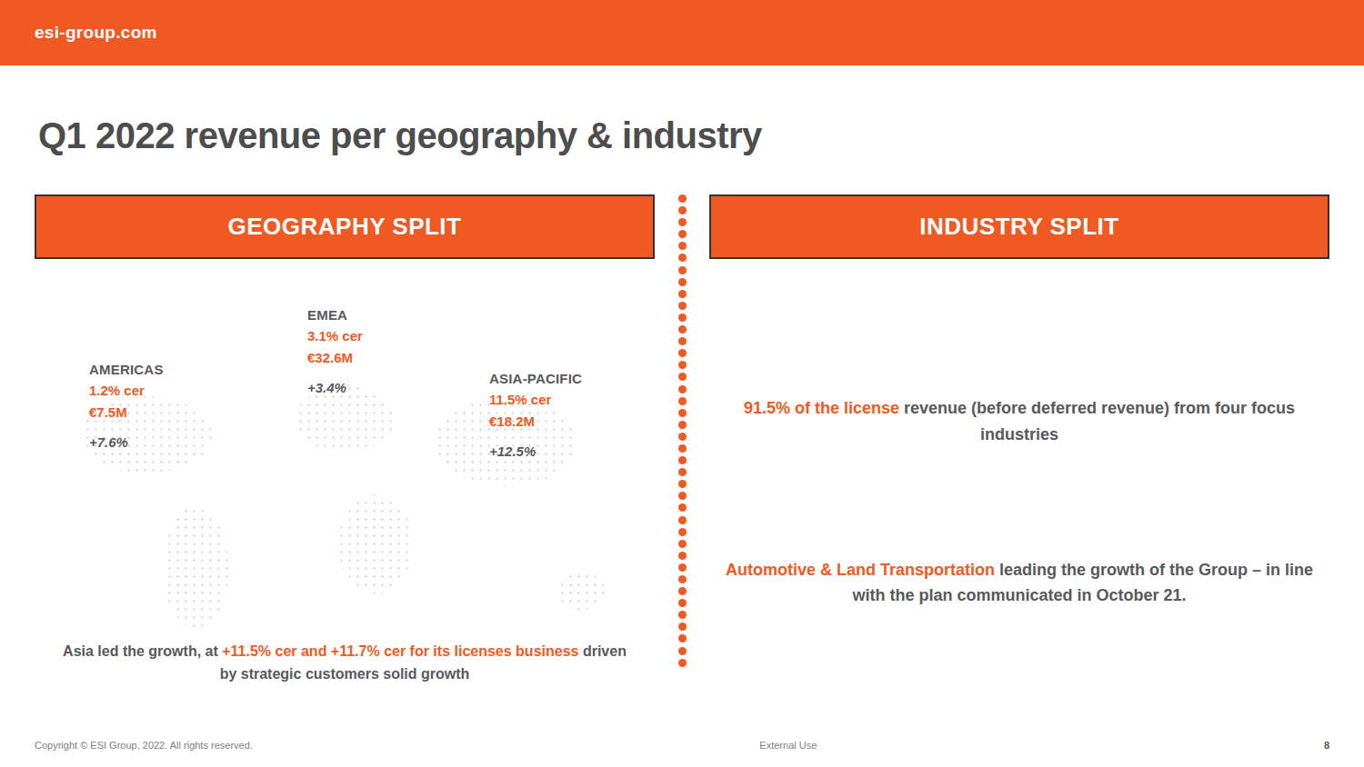esi-group.com
Q1 2022 revenue per geography & industry
GEOGRAPHY SPLIT
AMERICAS
1.2% cer
€7.5M
+7.6%
EMEA
3.1% cer
€32.6M
+3.4%
ASIA-PACIFIC
11.5% cer
€18.2M
+12.5%
Asia led the growth, at +11.5% cer and +11.7% cer for its licenses business driven by strategic customers solid growth
INDUSTRY SPLIT
91.5% of the license revenue (before deferred revenue) from four focus industries
Automotive & Land Transportation leading the growth of the Group – in line with the plan communicated in October 21.
Copyright © ESI Group, 2022. All rights reserved.
External Use
8